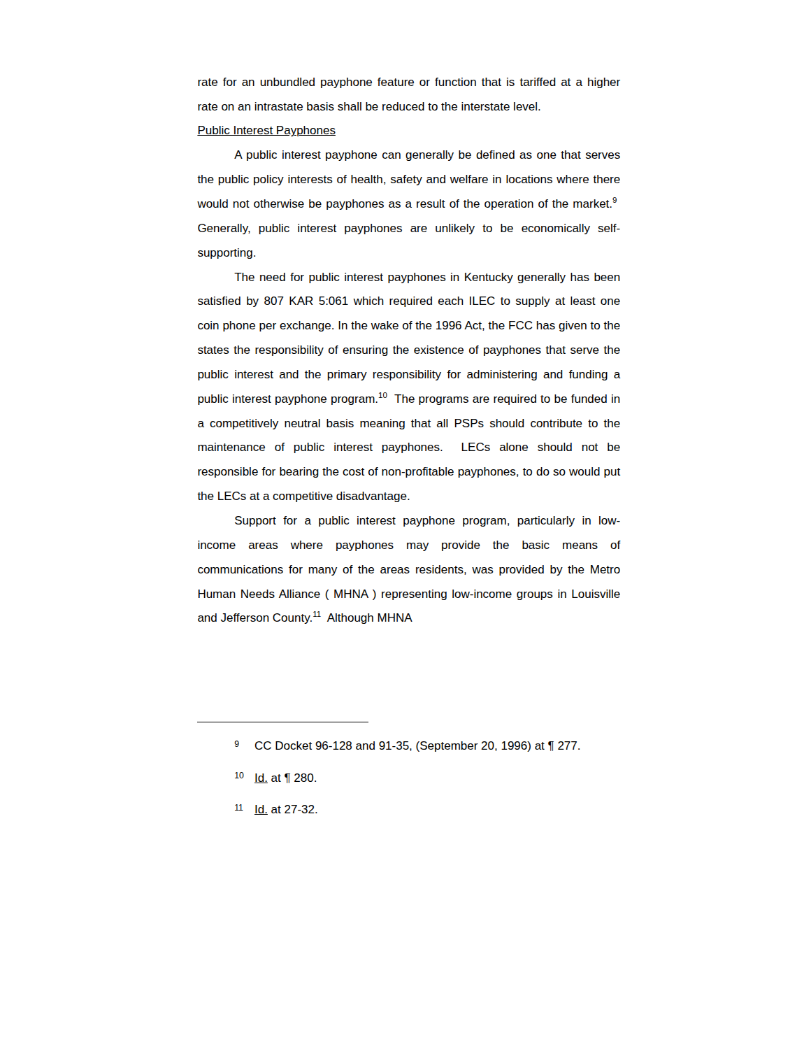rate for an unbundled payphone feature or function that is tariffed at a higher rate on an intrastate basis shall be reduced to the interstate level.
Public Interest Payphones
A public interest payphone can generally be defined as one that serves the public policy interests of health, safety and welfare in locations where there would not otherwise be payphones as a result of the operation of the market.9 Generally, public interest payphones are unlikely to be economically self-supporting.
The need for public interest payphones in Kentucky generally has been satisfied by 807 KAR 5:061 which required each ILEC to supply at least one coin phone per exchange. In the wake of the 1996 Act, the FCC has given to the states the responsibility of ensuring the existence of payphones that serve the public interest and the primary responsibility for administering and funding a public interest payphone program.10 The programs are required to be funded in a competitively neutral basis meaning that all PSPs should contribute to the maintenance of public interest payphones. LECs alone should not be responsible for bearing the cost of non-profitable payphones, to do so would put the LECs at a competitive disadvantage.
Support for a public interest payphone program, particularly in low-income areas where payphones may provide the basic means of communications for many of the areas residents, was provided by the Metro Human Needs Alliance ( MHNA ) representing low-income groups in Louisville and Jefferson County.11 Although MHNA
9 CC Docket 96-128 and 91-35, (September 20, 1996) at ¶ 277.
10 Id. at ¶ 280.
11 Id. at 27-32.